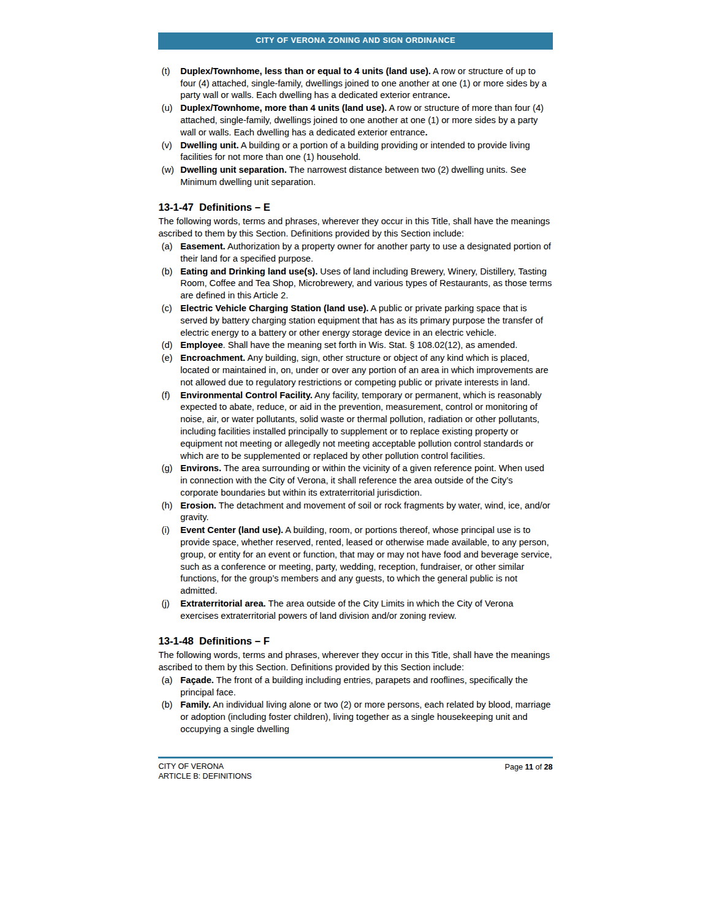CITY OF VERONA ZONING AND SIGN ORDINANCE
(t) Duplex/Townhome, less than or equal to 4 units (land use). A row or structure of up to four (4) attached, single-family, dwellings joined to one another at one (1) or more sides by a party wall or walls. Each dwelling has a dedicated exterior entrance.
(u) Duplex/Townhome, more than 4 units (land use). A row or structure of more than four (4) attached, single-family, dwellings joined to one another at one (1) or more sides by a party wall or walls. Each dwelling has a dedicated exterior entrance.
(v) Dwelling unit. A building or a portion of a building providing or intended to provide living facilities for not more than one (1) household.
(w) Dwelling unit separation. The narrowest distance between two (2) dwelling units. See Minimum dwelling unit separation.
13-1-47 Definitions – E
The following words, terms and phrases, wherever they occur in this Title, shall have the meanings ascribed to them by this Section. Definitions provided by this Section include:
(a) Easement. Authorization by a property owner for another party to use a designated portion of their land for a specified purpose.
(b) Eating and Drinking land use(s). Uses of land including Brewery, Winery, Distillery, Tasting Room, Coffee and Tea Shop, Microbrewery, and various types of Restaurants, as those terms are defined in this Article 2.
(c) Electric Vehicle Charging Station (land use). A public or private parking space that is served by battery charging station equipment that has as its primary purpose the transfer of electric energy to a battery or other energy storage device in an electric vehicle.
(d) Employee. Shall have the meaning set forth in Wis. Stat. § 108.02(12), as amended.
(e) Encroachment. Any building, sign, other structure or object of any kind which is placed, located or maintained in, on, under or over any portion of an area in which improvements are not allowed due to regulatory restrictions or competing public or private interests in land.
(f) Environmental Control Facility. Any facility, temporary or permanent, which is reasonably expected to abate, reduce, or aid in the prevention, measurement, control or monitoring of noise, air, or water pollutants, solid waste or thermal pollution, radiation or other pollutants, including facilities installed principally to supplement or to replace existing property or equipment not meeting or allegedly not meeting acceptable pollution control standards or which are to be supplemented or replaced by other pollution control facilities.
(g) Environs. The area surrounding or within the vicinity of a given reference point. When used in connection with the City of Verona, it shall reference the area outside of the City’s corporate boundaries but within its extraterritorial jurisdiction.
(h) Erosion. The detachment and movement of soil or rock fragments by water, wind, ice, and/or gravity.
(i) Event Center (land use). A building, room, or portions thereof, whose principal use is to provide space, whether reserved, rented, leased or otherwise made available, to any person, group, or entity for an event or function, that may or may not have food and beverage service, such as a conference or meeting, party, wedding, reception, fundraiser, or other similar functions, for the group’s members and any guests, to which the general public is not admitted.
(j) Extraterritorial area. The area outside of the City Limits in which the City of Verona exercises extraterritorial powers of land division and/or zoning review.
13-1-48 Definitions – F
The following words, terms and phrases, wherever they occur in this Title, shall have the meanings ascribed to them by this Section. Definitions provided by this Section include:
(a) Façade. The front of a building including entries, parapets and rooflines, specifically the principal face.
(b) Family. An individual living alone or two (2) or more persons, each related by blood, marriage or adoption (including foster children), living together as a single housekeeping unit and occupying a single dwelling
CITY OF VERONA
ARTICLE B: DEFINITIONS
Page 11 of 28